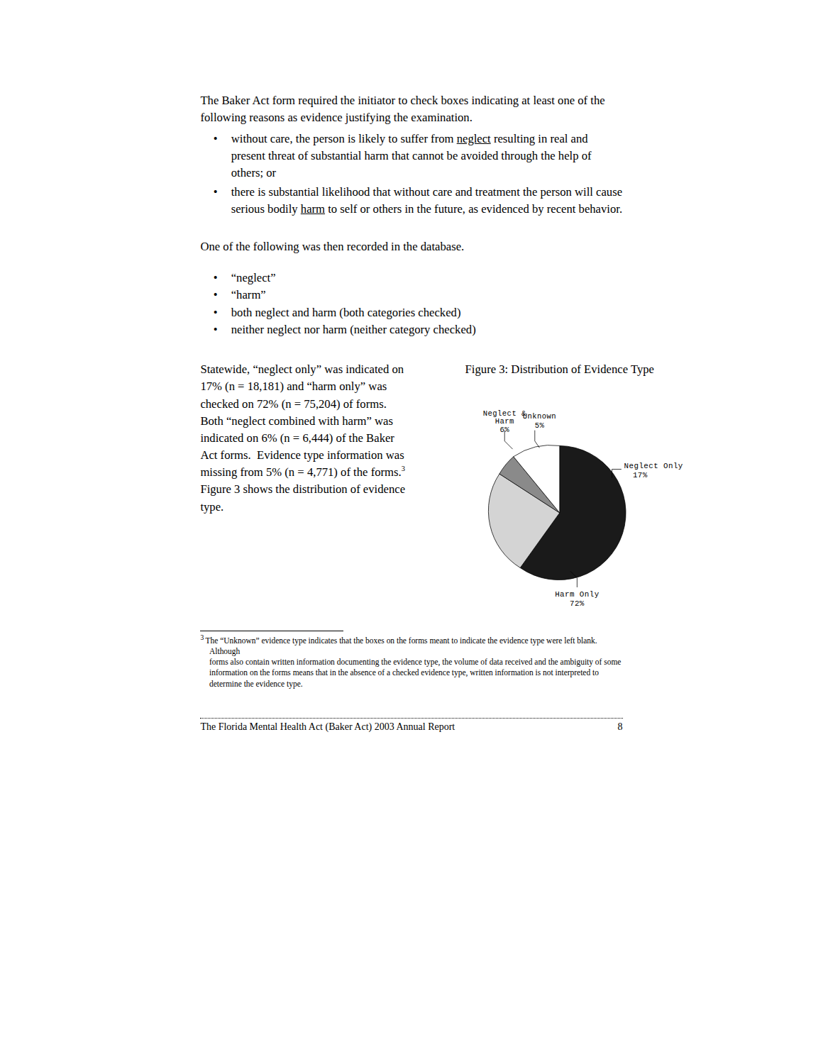The Baker Act form required the initiator to check boxes indicating at least one of the following reasons as evidence justifying the examination.
without care, the person is likely to suffer from neglect resulting in real and present threat of substantial harm that cannot be avoided through the help of others; or
there is substantial likelihood that without care and treatment the person will cause serious bodily harm to self or others in the future, as evidenced by recent behavior.
One of the following was then recorded in the database.
“neglect”
“harm”
both neglect and harm (both categories checked)
neither neglect nor harm (neither category checked)
Statewide, “neglect only” was indicated on 17% (n = 18,181) and “harm only” was checked on 72% (n = 75,204) of forms. Both “neglect combined with harm” was indicated on 6% (n = 6,444) of the Baker Act forms. Evidence type information was missing from 5% (n = 4,771) of the forms.3 Figure 3 shows the distribution of evidence type.
Figure 3: Distribution of Evidence Type
Neglect Only 17% Neglect & Harm 6% Unknown 5% Harm Only 72%
3 The “Unknown” evidence type indicates that the boxes on the forms meant to indicate the evidence type were left blank. Although forms also contain written information documenting the evidence type, the volume of data received and the ambiguity of some information on the forms means that in the absence of a checked evidence type, written information is not interpreted to determine the evidence type.
The Florida Mental Health Act (Baker Act) 2003 Annual Report 8